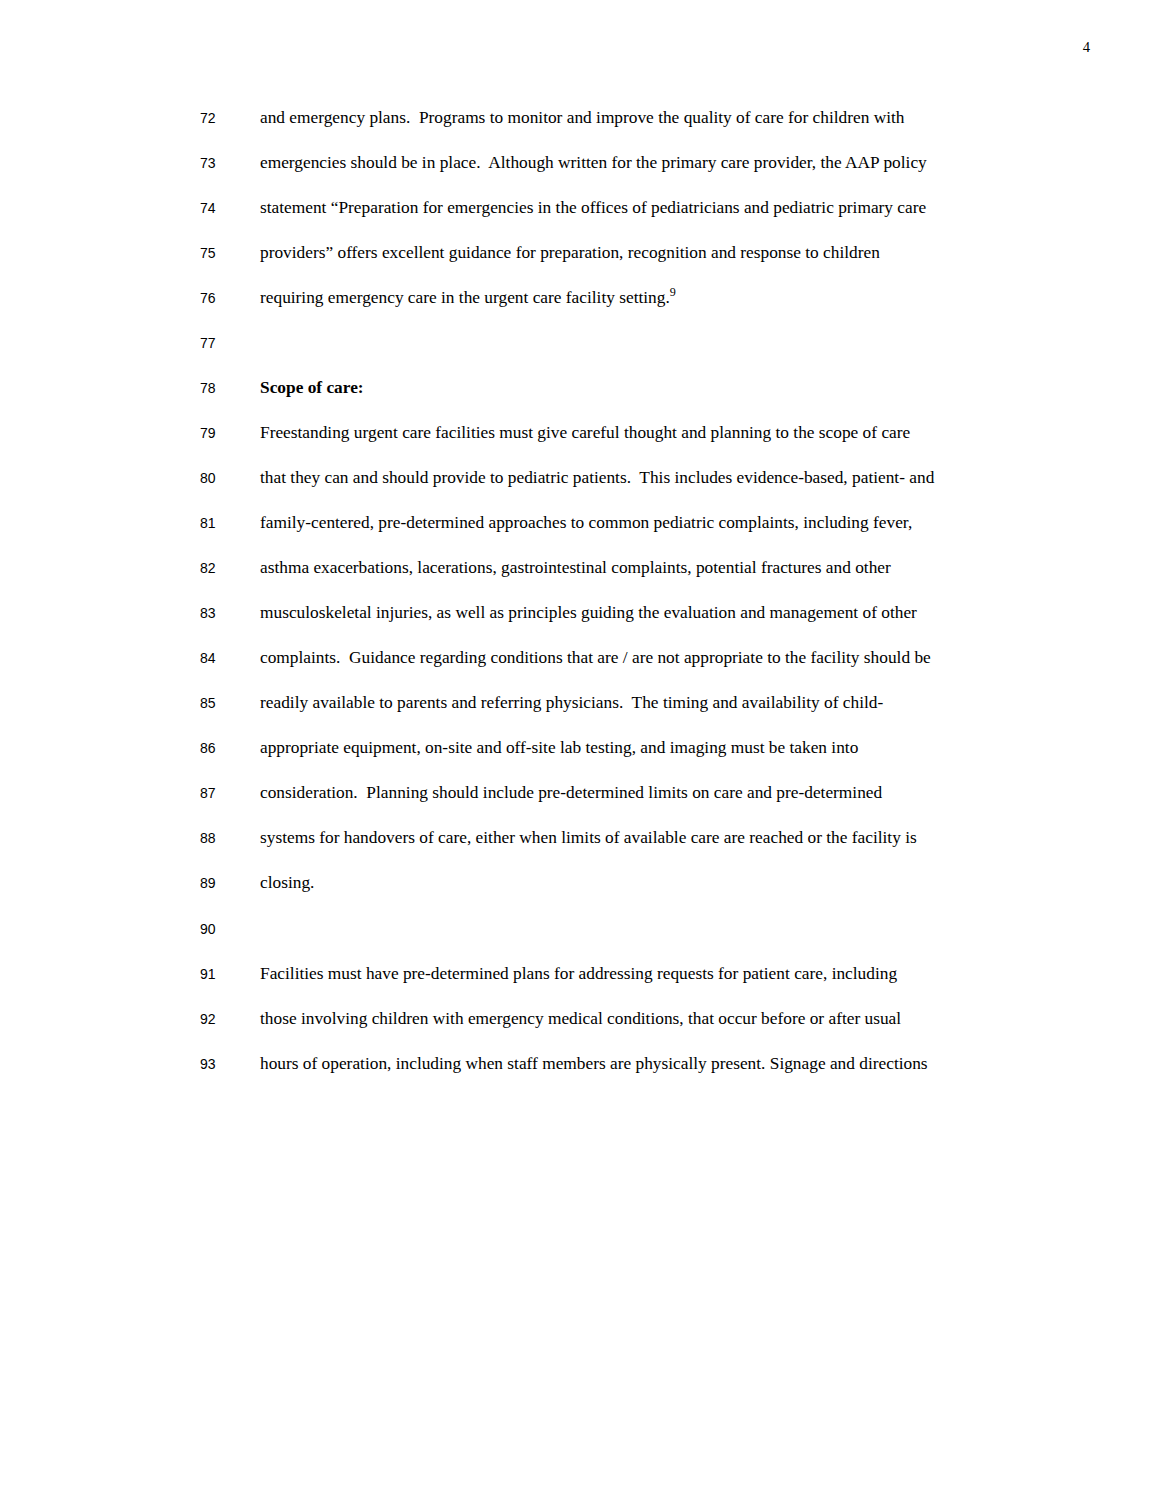4
72 and emergency plans. Programs to monitor and improve the quality of care for children with
73 emergencies should be in place. Although written for the primary care provider, the AAP policy
74 statement “Preparation for emergencies in the offices of pediatricians and pediatric primary care
75 providers” offers excellent guidance for preparation, recognition and response to children
76 requiring emergency care in the urgent care facility setting.9
77
78
Scope of care:
79 Freestanding urgent care facilities must give careful thought and planning to the scope of care
80 that they can and should provide to pediatric patients. This includes evidence-based, patient- and
81 family-centered, pre-determined approaches to common pediatric complaints, including fever,
82 asthma exacerbations, lacerations, gastrointestinal complaints, potential fractures and other
83 musculoskeletal injuries, as well as principles guiding the evaluation and management of other
84 complaints. Guidance regarding conditions that are / are not appropriate to the facility should be
85 readily available to parents and referring physicians. The timing and availability of child-
86 appropriate equipment, on-site and off-site lab testing, and imaging must be taken into
87 consideration. Planning should include pre-determined limits on care and pre-determined
88 systems for handovers of care, either when limits of available care are reached or the facility is
89 closing.
90
91 Facilities must have pre-determined plans for addressing requests for patient care, including
92 those involving children with emergency medical conditions, that occur before or after usual
93 hours of operation, including when staff members are physically present. Signage and directions